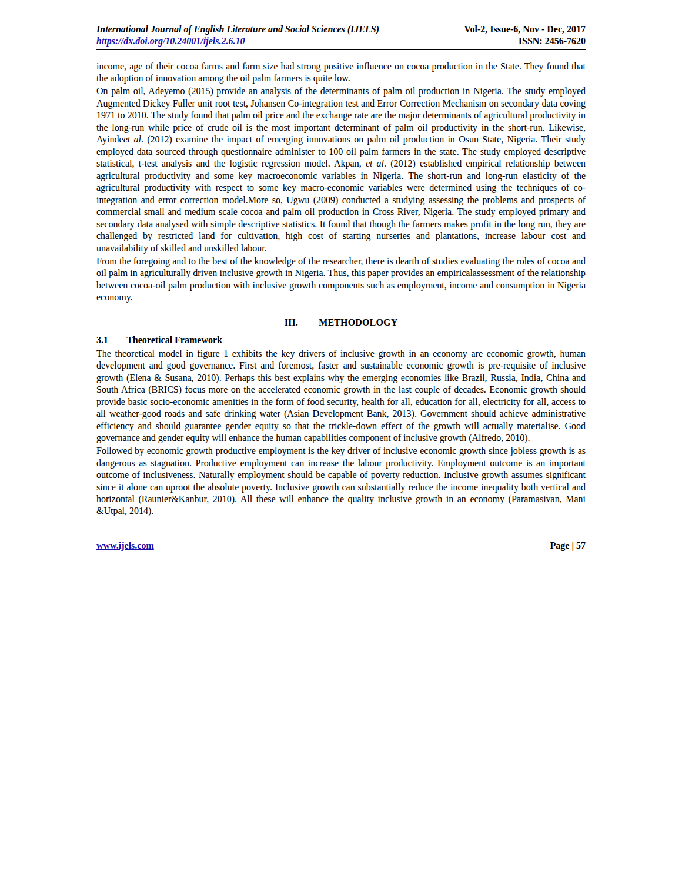International Journal of English Literature and Social Sciences (IJELS) Vol-2, Issue-6, Nov - Dec, 2017
https://dx.doi.org/10.24001/ijels.2.6.10 ISSN: 2456-7620
income, age of their cocoa farms and farm size had strong positive influence on cocoa production in the State. They found that the adoption of innovation among the oil palm farmers is quite low.
On palm oil, Adeyemo (2015) provide an analysis of the determinants of palm oil production in Nigeria. The study employed Augmented Dickey Fuller unit root test, Johansen Co-integration test and Error Correction Mechanism on secondary data coving 1971 to 2010. The study found that palm oil price and the exchange rate are the major determinants of agricultural productivity in the long-run while price of crude oil is the most important determinant of palm oil productivity in the short-run. Likewise, Ayindeet al. (2012) examine the impact of emerging innovations on palm oil production in Osun State, Nigeria. Their study employed data sourced through questionnaire administer to 100 oil palm farmers in the state. The study employed descriptive statistical, t-test analysis and the logistic regression model. Akpan, et al. (2012) established empirical relationship between agricultural productivity and some key macroeconomic variables in Nigeria. The short-run and long-run elasticity of the agricultural productivity with respect to some key macro-economic variables were determined using the techniques of co-integration and error correction model.More so, Ugwu (2009) conducted a studying assessing the problems and prospects of commercial small and medium scale cocoa and palm oil production in Cross River, Nigeria. The study employed primary and secondary data analysed with simple descriptive statistics. It found that though the farmers makes profit in the long run, they are challenged by restricted land for cultivation, high cost of starting nurseries and plantations, increase labour cost and unavailability of skilled and unskilled labour.
From the foregoing and to the best of the knowledge of the researcher, there is dearth of studies evaluating the roles of cocoa and oil palm in agriculturally driven inclusive growth in Nigeria. Thus, this paper provides an empiricalassessment of the relationship between cocoa-oil palm production with inclusive growth components such as employment, income and consumption in Nigeria economy.
III. METHODOLOGY
3.1 Theoretical Framework
The theoretical model in figure 1 exhibits the key drivers of inclusive growth in an economy are economic growth, human development and good governance. First and foremost, faster and sustainable economic growth is pre-requisite of inclusive growth (Elena & Susana, 2010). Perhaps this best explains why the emerging economies like Brazil, Russia, India, China and South Africa (BRICS) focus more on the accelerated economic growth in the last couple of decades. Economic growth should provide basic socio-economic amenities in the form of food security, health for all, education for all, electricity for all, access to all weather-good roads and safe drinking water (Asian Development Bank, 2013). Government should achieve administrative efficiency and should guarantee gender equity so that the trickle-down effect of the growth will actually materialise. Good governance and gender equity will enhance the human capabilities component of inclusive growth (Alfredo, 2010).
Followed by economic growth productive employment is the key driver of inclusive economic growth since jobless growth is as dangerous as stagnation. Productive employment can increase the labour productivity. Employment outcome is an important outcome of inclusiveness. Naturally employment should be capable of poverty reduction. Inclusive growth assumes significant since it alone can uproot the absolute poverty. Inclusive growth can substantially reduce the income inequality both vertical and horizontal (Raunier&Kanbur, 2010). All these will enhance the quality inclusive growth in an economy (Paramasivan, Mani &Utpal, 2014).
www.ijels.com Page | 57